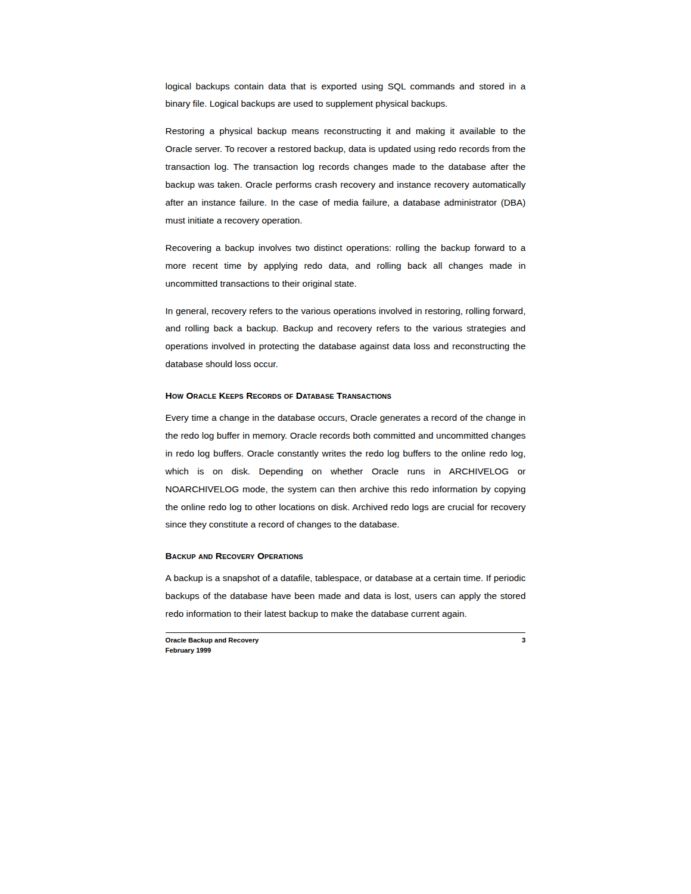logical backups contain data that is exported using SQL commands and stored in a binary file. Logical backups are used to supplement physical backups.
Restoring a physical backup means reconstructing it and making it available to the Oracle server. To recover a restored backup, data is updated using redo records from the transaction log. The transaction log records changes made to the database after the backup was taken. Oracle performs crash recovery and instance recovery automatically after an instance failure. In the case of media failure, a database administrator (DBA) must initiate a recovery operation.
Recovering a backup involves two distinct operations: rolling the backup forward to a more recent time by applying redo data, and rolling back all changes made in uncommitted transactions to their original state.
In general, recovery refers to the various operations involved in restoring, rolling forward, and rolling back a backup. Backup and recovery refers to the various strategies and operations involved in protecting the database against data loss and reconstructing the database should loss occur.
How Oracle Keeps Records of Database Transactions
Every time a change in the database occurs, Oracle generates a record of the change in the redo log buffer in memory. Oracle records both committed and uncommitted changes in redo log buffers. Oracle constantly writes the redo log buffers to the online redo log, which is on disk. Depending on whether Oracle runs in ARCHIVELOG or NOARCHIVELOG mode, the system can then archive this redo information by copying the online redo log to other locations on disk. Archived redo logs are crucial for recovery since they constitute a record of changes to the database.
Backup and Recovery Operations
A backup is a snapshot of a datafile, tablespace, or database at a certain time. If periodic backups of the database have been made and data is lost, users can apply the stored redo information to their latest backup to make the database current again.
Oracle Backup and Recovery
February 1999
3